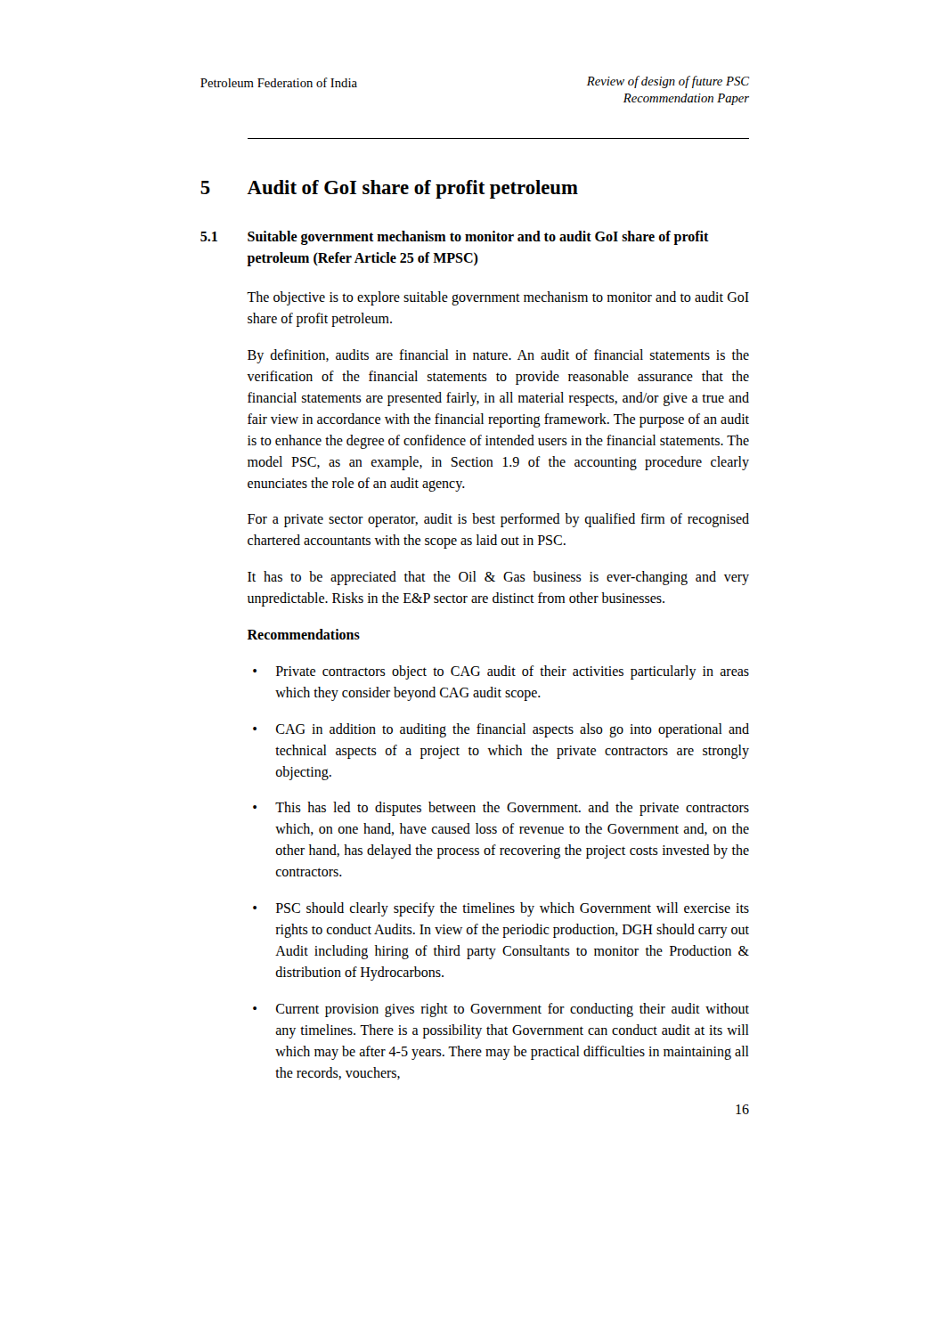Petroleum Federation of India
Review of design of future PSC
Recommendation Paper
5
Audit of GoI share of profit petroleum
5.1
Suitable government mechanism to monitor and to audit GoI share of profit petroleum (Refer Article 25 of MPSC)
The objective is to explore suitable government mechanism to monitor and to audit GoI share of profit petroleum.
By definition, audits are financial in nature. An audit of financial statements is the verification of the financial statements to provide reasonable assurance that the financial statements are presented fairly, in all material respects, and/or give a true and fair view in accordance with the financial reporting framework. The purpose of an audit is to enhance the degree of confidence of intended users in the financial statements. The model PSC, as an example, in Section 1.9 of the accounting procedure clearly enunciates the role of an audit agency.
For a private sector operator, audit is best performed by qualified firm of recognised chartered accountants with the scope as laid out in PSC.
It has to be appreciated that the Oil & Gas business is ever-changing and very unpredictable. Risks in the E&P sector are distinct from other businesses.
Recommendations
Private contractors object to CAG audit of their activities particularly in areas which they consider beyond CAG audit scope.
CAG in addition to auditing the financial aspects also go into operational and technical aspects of a project to which the private contractors are strongly objecting.
This has led to disputes between the Government. and the private contractors which, on one hand, have caused loss of revenue to the Government and, on the other hand, has delayed the process of recovering the project costs invested by the contractors.
PSC should clearly specify the timelines by which Government will exercise its rights to conduct Audits. In view of the periodic production, DGH should carry out Audit including hiring of third party Consultants to monitor the Production & distribution of Hydrocarbons.
Current provision gives right to Government for conducting their audit without any timelines. There is a possibility that Government can conduct audit at its will which may be after 4-5 years. There may be practical difficulties in maintaining all the records, vouchers,
16